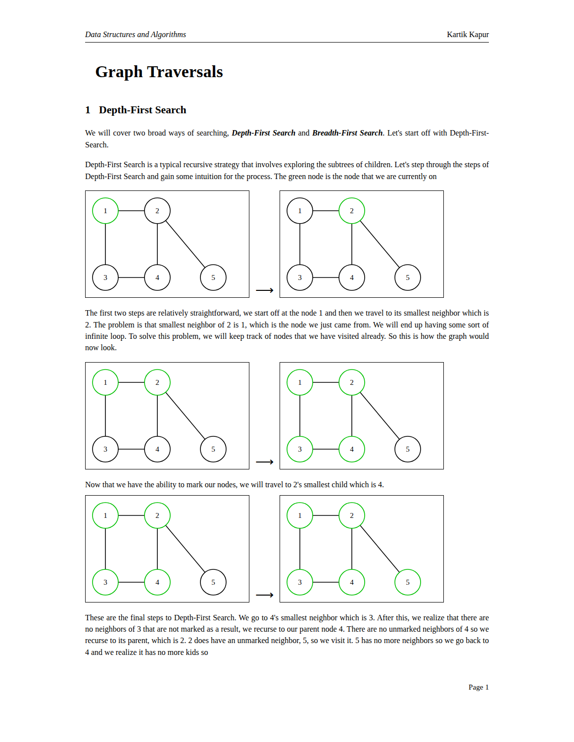Data Structures and Algorithms Kartik Kapur
Graph Traversals
1 Depth-First Search
We will cover two broad ways of searching, Depth-First Search and Breadth-First Search. Let's start off with Depth-First-Search.
Depth-First Search is a typical recursive strategy that involves exploring the subtrees of children. Let's step through the steps of Depth-First Search and gain some intuition for the process. The green node is the node that we are currently on
1 2 3 4 5
⟶
1 2 3 4 5
The first two steps are relatively straightforward, we start off at the node 1 and then we travel to its smallest neighbor which is 2. The problem is that smallest neighbor of 2 is 1, which is the node we just came from. We will end up having some sort of infinite loop. To solve this problem, we will keep track of nodes that we have visited already. So this is how the graph would now look.
1 2 3 4 5
⟶
1 2 3 4 5
Now that we have the ability to mark our nodes, we will travel to 2's smallest child which is 4.
1 2 3 4 5
⟶
1 2 3 4 5
These are the final steps to Depth-First Search. We go to 4's smallest neighbor which is 3. After this, we realize that there are no neighbors of 3 that are not marked as a result, we recurse to our parent node 4. There are no unmarked neighbors of 4 so we recurse to its parent, which is 2. 2 does have an unmarked neighbor, 5, so we visit it. 5 has no more neighbors so we go back to 4 and we realize it has no more kids so
Page 1